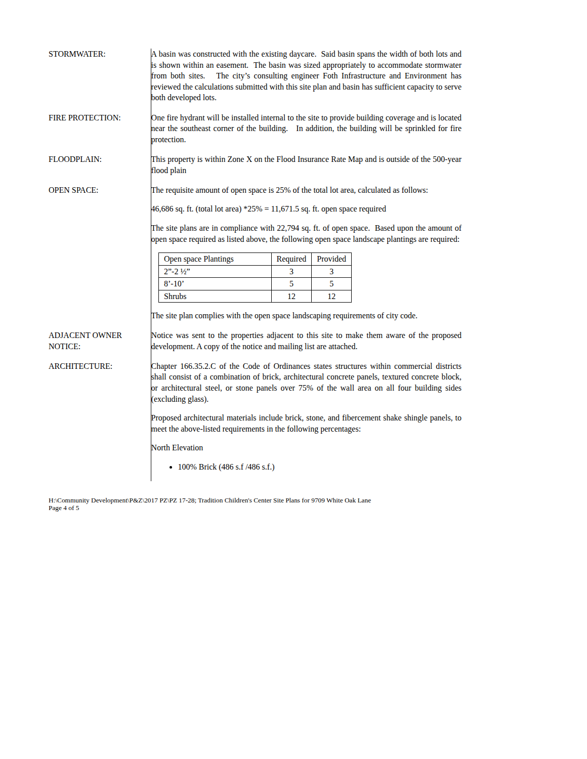| Stormwater: | A basin was constructed with the existing daycare. Said basin spans the width of both lots and is shown within an easement. The basin was sized appropriately to accommodate stormwater from both sites. The city’s consulting engineer Foth Infrastructure and Environment has reviewed the calculations submitted with this site plan and basin has sufficient capacity to serve both developed lots. |
| Fire Protection: | One fire hydrant will be installed internal to the site to provide building coverage and is located near the southeast corner of the building. In addition, the building will be sprinkled for fire protection. |
| Floodplain: | This property is within Zone X on the Flood Insurance Rate Map and is outside of the 500-year flood plain |
| Open Space: | The requisite amount of open space is 25% of the total lot area, calculated as follows: 46,686 sq. ft. (total lot area) *25% = 11,671.5 sq. ft. open space required The site plans are in compliance with 22,794 sq. ft. of open space. Based upon the amount of open space required as listed above, the following open space landscape plantings are required: / Open space Plantings / Required / Provided / / --- / --- / --- / / 2”-2 ½” / 3 / 3 / / 8’-10’ / 5 / 5 / / Shrubs / 12 / 12 / The site plan complies with the open space landscaping requirements of city code. |
| Adjacent Owner Notice: | Notice was sent to the properties adjacent to this site to make them aware of the proposed development. A copy of the notice and mailing list are attached. |
| Architecture: | Chapter 166.35.2.C of the Code of Ordinances states structures within commercial districts shall consist of a combination of brick, architectural concrete panels, textured concrete block, or architectural steel, or stone panels over 75% of the wall area on all four building sides (excluding glass). Proposed architectural materials include brick, stone, and fibercement shake shingle panels, to meet the above-listed requirements in the following percentages: North Elevation 100% Brick (486 s.f /486 s.f.) |
H:\Community Development\P&Z\2017 PZ\PZ 17-28; Tradition Children's Center Site Plans for 9709 White Oak Lane
Page 4 of 5